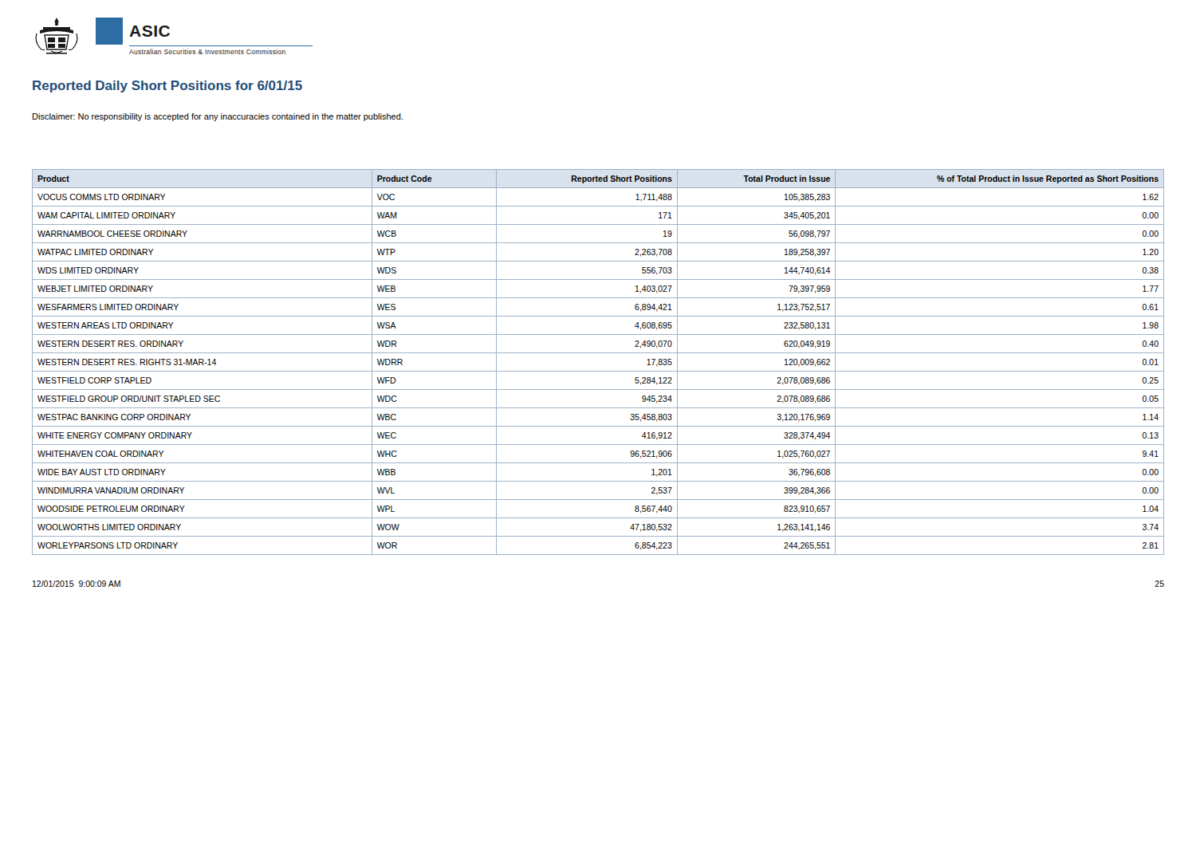ASIC
Australian Securities & Investments Commission
Reported Daily Short Positions for 6/01/15
Disclaimer: No responsibility is accepted for any inaccuracies contained in the matter published.
| Product | Product Code | Reported Short Positions | Total Product in Issue | % of Total Product in Issue Reported as Short Positions |
| --- | --- | --- | --- | --- |
| VOCUS COMMS LTD ORDINARY | VOC | 1,711,488 | 105,385,283 | 1.62 |
| WAM CAPITAL LIMITED ORDINARY | WAM | 171 | 345,405,201 | 0.00 |
| WARRNAMBOOL CHEESE ORDINARY | WCB | 19 | 56,098,797 | 0.00 |
| WATPAC LIMITED ORDINARY | WTP | 2,263,708 | 189,258,397 | 1.20 |
| WDS LIMITED ORDINARY | WDS | 556,703 | 144,740,614 | 0.38 |
| WEBJET LIMITED ORDINARY | WEB | 1,403,027 | 79,397,959 | 1.77 |
| WESFARMERS LIMITED ORDINARY | WES | 6,894,421 | 1,123,752,517 | 0.61 |
| WESTERN AREAS LTD ORDINARY | WSA | 4,608,695 | 232,580,131 | 1.98 |
| WESTERN DESERT RES. ORDINARY | WDR | 2,490,070 | 620,049,919 | 0.40 |
| WESTERN DESERT RES. RIGHTS 31-MAR-14 | WDRR | 17,835 | 120,009,662 | 0.01 |
| WESTFIELD CORP STAPLED | WFD | 5,284,122 | 2,078,089,686 | 0.25 |
| WESTFIELD GROUP ORD/UNIT STAPLED SEC | WDC | 945,234 | 2,078,089,686 | 0.05 |
| WESTPAC BANKING CORP ORDINARY | WBC | 35,458,803 | 3,120,176,969 | 1.14 |
| WHITE ENERGY COMPANY ORDINARY | WEC | 416,912 | 328,374,494 | 0.13 |
| WHITEHAVEN COAL ORDINARY | WHC | 96,521,906 | 1,025,760,027 | 9.41 |
| WIDE BAY AUST LTD ORDINARY | WBB | 1,201 | 36,796,608 | 0.00 |
| WINDIMURRA VANADIUM ORDINARY | WVL | 2,537 | 399,284,366 | 0.00 |
| WOODSIDE PETROLEUM ORDINARY | WPL | 8,567,440 | 823,910,657 | 1.04 |
| WOOLWORTHS LIMITED ORDINARY | WOW | 47,180,532 | 1,263,141,146 | 3.74 |
| WORLEYPARSONS LTD ORDINARY | WOR | 6,854,223 | 244,265,551 | 2.81 |
12/01/2015 9:00:09 AM
25